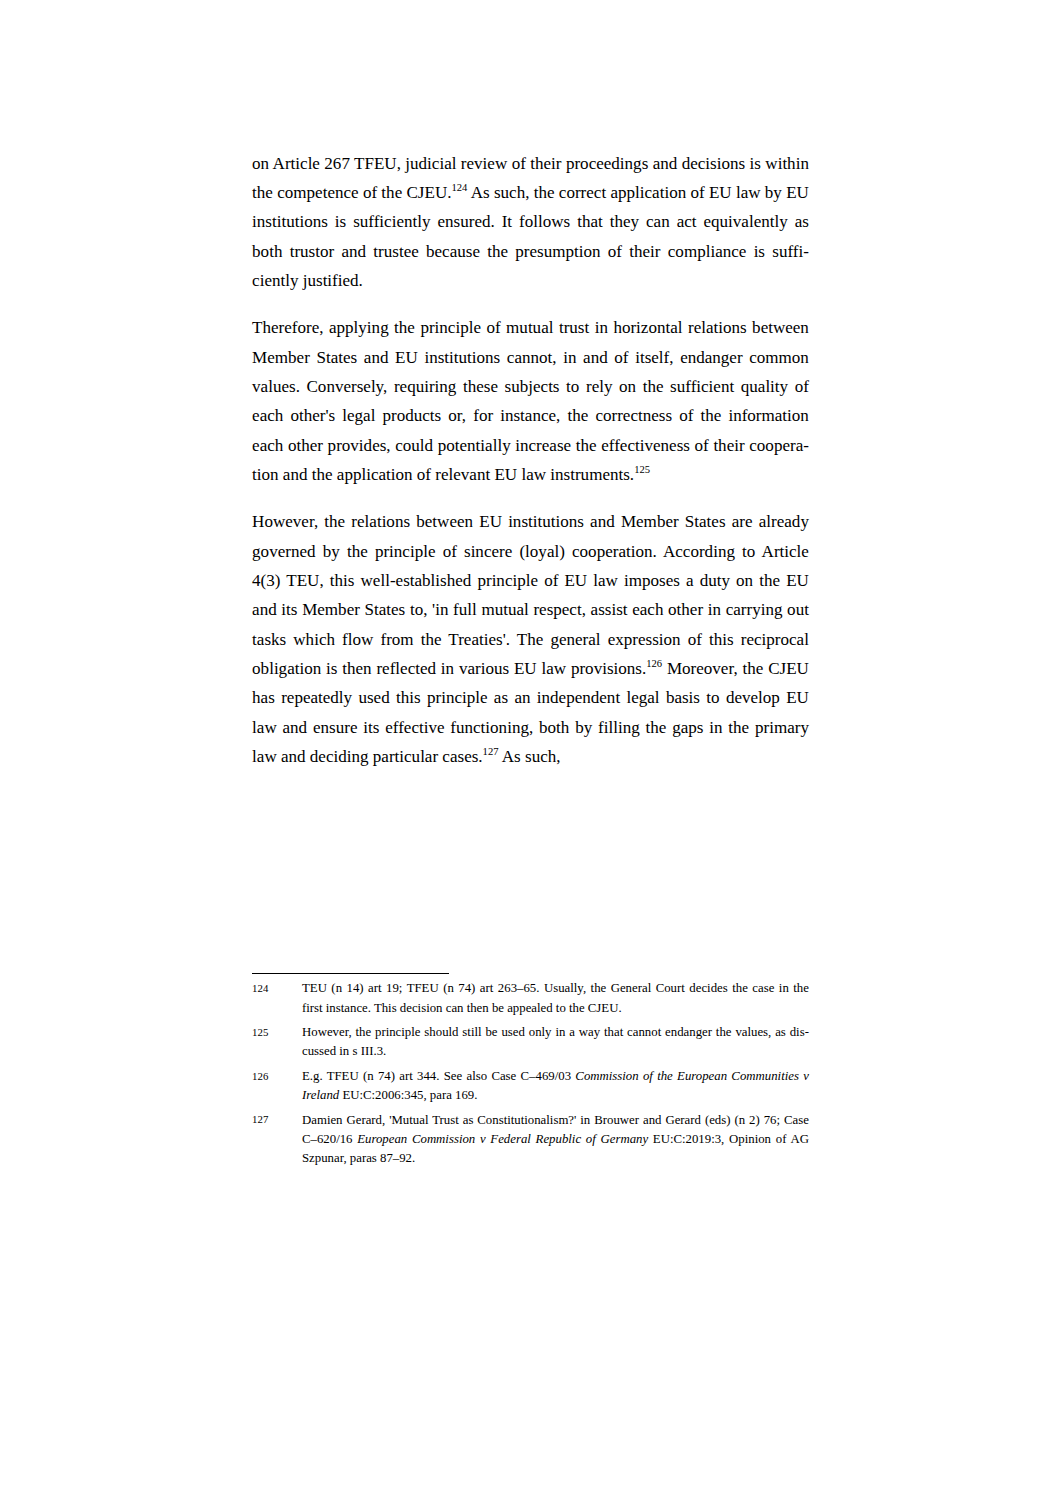on Article 267 TFEU, judicial review of their proceedings and decisions is within the competence of the CJEU.124 As such, the correct application of EU law by EU institutions is sufficiently ensured. It follows that they can act equivalently as both trustor and trustee because the presumption of their compliance is sufficiently justified.
Therefore, applying the principle of mutual trust in horizontal relations between Member States and EU institutions cannot, in and of itself, endanger common values. Conversely, requiring these subjects to rely on the sufficient quality of each other's legal products or, for instance, the correctness of the information each other provides, could potentially increase the effectiveness of their cooperation and the application of relevant EU law instruments.125
However, the relations between EU institutions and Member States are already governed by the principle of sincere (loyal) cooperation. According to Article 4(3) TEU, this well-established principle of EU law imposes a duty on the EU and its Member States to, 'in full mutual respect, assist each other in carrying out tasks which flow from the Treaties'. The general expression of this reciprocal obligation is then reflected in various EU law provisions.126 Moreover, the CJEU has repeatedly used this principle as an independent legal basis to develop EU law and ensure its effective functioning, both by filling the gaps in the primary law and deciding particular cases.127 As such,
124
TEU (n 14) art 19; TFEU (n 74) art 263–65. Usually, the General Court decides the case in the first instance. This decision can then be appealed to the CJEU.
125
However, the principle should still be used only in a way that cannot endanger the values, as discussed in s III.3.
126
E.g. TFEU (n 74) art 344. See also Case C–469/03 Commission of the European Communities v Ireland EU:C:2006:345, para 169.
127
Damien Gerard, 'Mutual Trust as Constitutionalism?' in Brouwer and Gerard (eds) (n 2) 76; Case C–620/16 European Commission v Federal Republic of Germany EU:C:2019:3, Opinion of AG Szpunar, paras 87–92.